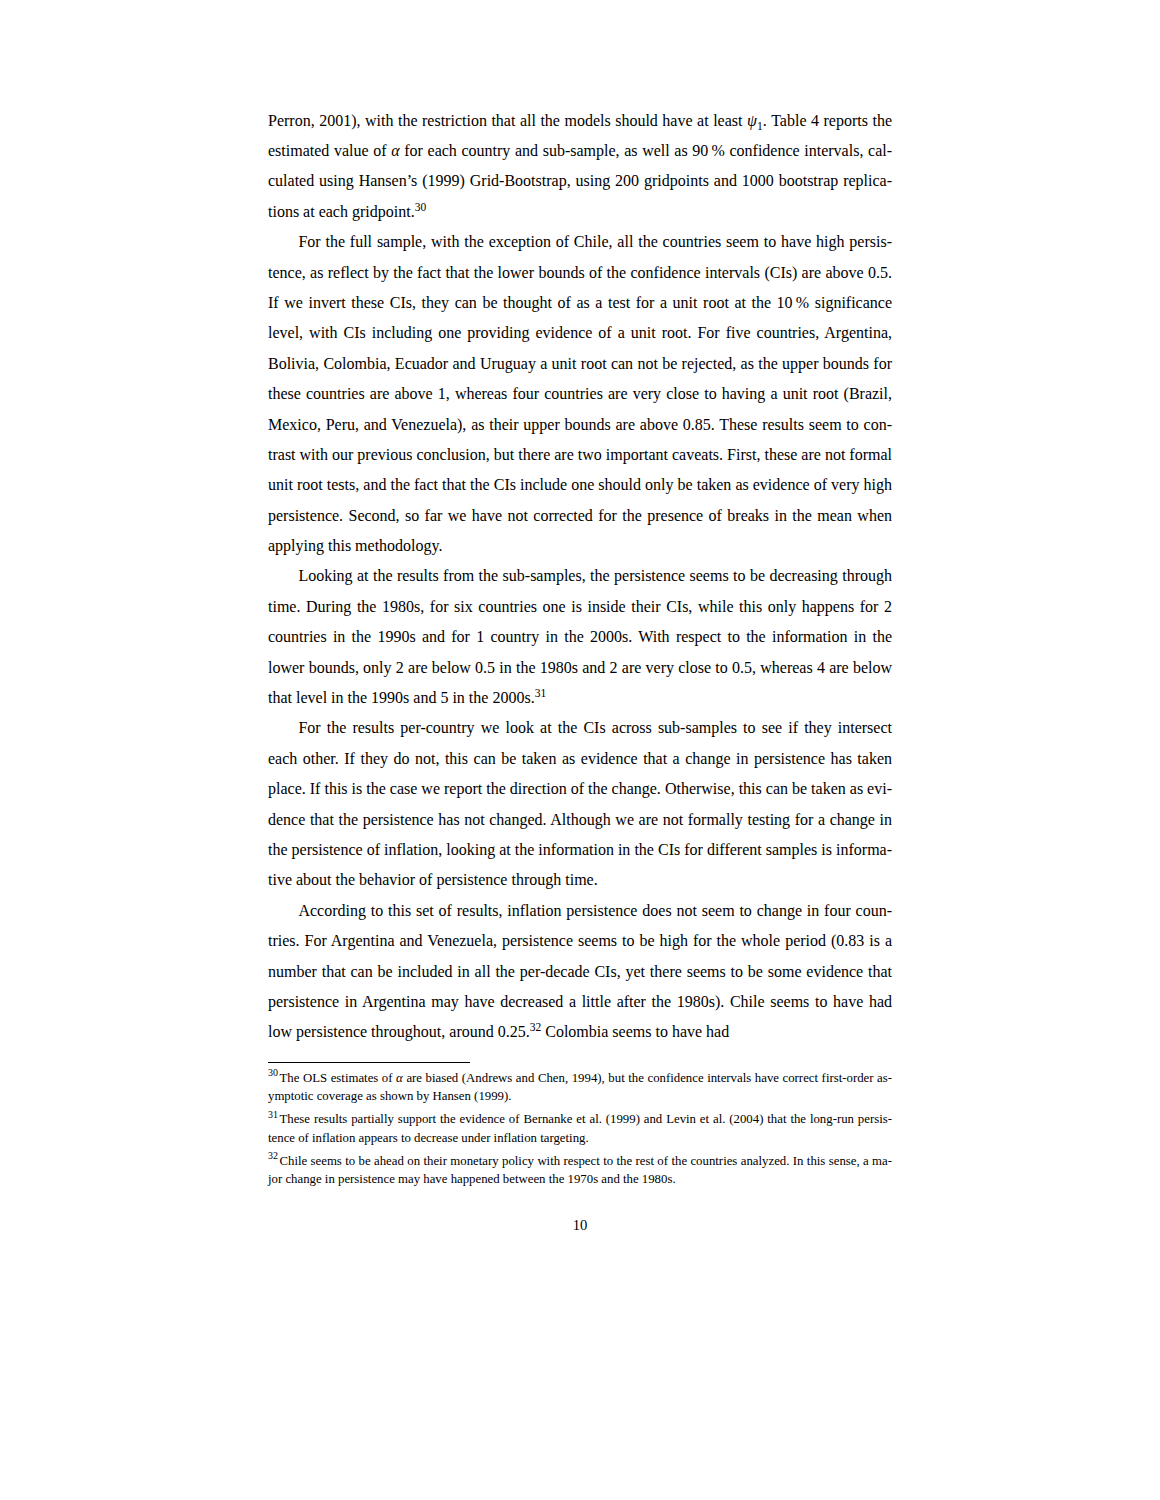Perron, 2001), with the restriction that all the models should have at least ψ 1. Table 4 reports the estimated value of α for each country and sub-sample, as well as 90 % confidence intervals, calculated using Hansen’s (1999) Grid-Bootstrap, using 200 gridpoints and 1000 bootstrap replications at each gridpoint.30
For the full sample, with the exception of Chile, all the countries seem to have high persistence, as reflect by the fact that the lower bounds of the confidence intervals (CIs) are above 0.5. If we invert these CIs, they can be thought of as a test for a unit root at the 10 % significance level, with CIs including one providing evidence of a unit root. For five countries, Argentina, Bolivia, Colombia, Ecuador and Uruguay a unit root can not be rejected, as the upper bounds for these countries are above 1, whereas four countries are very close to having a unit root (Brazil, Mexico, Peru, and Venezuela), as their upper bounds are above 0.85. These results seem to contrast with our previous conclusion, but there are two important caveats. First, these are not formal unit root tests, and the fact that the CIs include one should only be taken as evidence of very high persistence. Second, so far we have not corrected for the presence of breaks in the mean when applying this methodology.
Looking at the results from the sub-samples, the persistence seems to be decreasing through time. During the 1980s, for six countries one is inside their CIs, while this only happens for 2 countries in the 1990s and for 1 country in the 2000s. With respect to the information in the lower bounds, only 2 are below 0.5 in the 1980s and 2 are very close to 0.5, whereas 4 are below that level in the 1990s and 5 in the 2000s.31
For the results per-country we look at the CIs across sub-samples to see if they intersect each other. If they do not, this can be taken as evidence that a change in persistence has taken place. If this is the case we report the direction of the change. Otherwise, this can be taken as evidence that the persistence has not changed. Although we are not formally testing for a change in the persistence of inflation, looking at the information in the CIs for different samples is informative about the behavior of persistence through time.
According to this set of results, inflation persistence does not seem to change in four countries. For Argentina and Venezuela, persistence seems to be high for the whole period (0.83 is a number that can be included in all the per-decade CIs, yet there seems to be some evidence that persistence in Argentina may have decreased a little after the 1980s). Chile seems to have had low persistence throughout, around 0.25.32 Colombia seems to have had
30 The OLS estimates of α are biased (Andrews and Chen, 1994), but the confidence intervals have correct first-order asymptotic coverage as shown by Hansen (1999).
31 These results partially support the evidence of Bernanke et al. (1999) and Levin et al. (2004) that the long-run persistence of inflation appears to decrease under inflation targeting.
32 Chile seems to be ahead on their monetary policy with respect to the rest of the countries analyzed. In this sense, a major change in persistence may have happened between the 1970s and the 1980s.
10